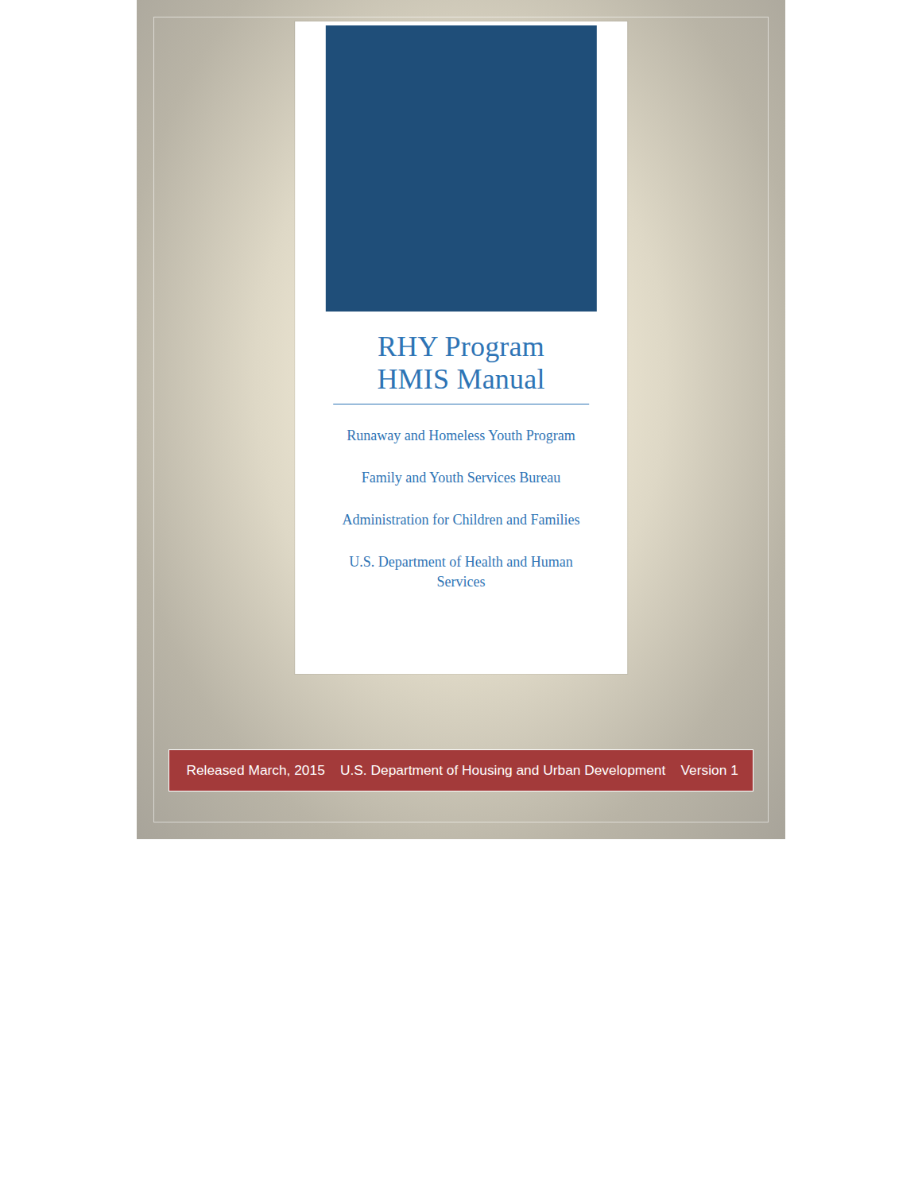RHY Program
HMIS Manual
Runaway and Homeless Youth Program
Family and Youth Services Bureau
Administration for Children and Families
U.S. Department of Health and Human Services
Released March, 2015 U.S. Department of Housing and Urban Development Version 1